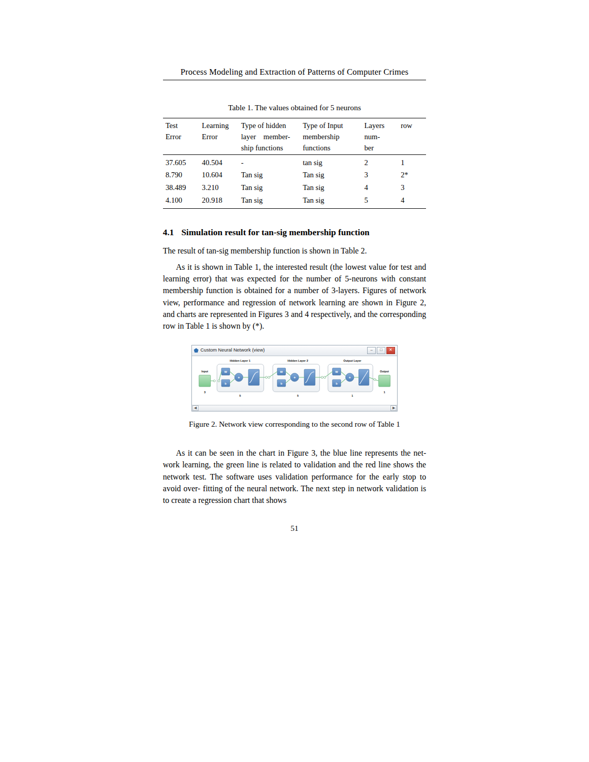Process Modeling and Extraction of Patterns of Computer Crimes
Table 1. The values obtained for 5 neurons
| Test | Learning | Type of hidden | Type of Input | Layers | row |
| --- | --- | --- | --- | --- | --- |
| Error | Error | layer member- | membership | num- | |
| | | ship functions | functions | ber | |
| 37.605 | 40.504 | - | tan sig | 2 | 1 |
| 8.790 | 10.604 | Tan sig | Tan sig | 3 | 2* |
| 38.489 | 3.210 | Tan sig | Tan sig | 4 | 3 |
| 4.100 | 20.918 | Tan sig | Tan sig | 5 | 4 |
4.1 Simulation result for tan-sig membership function
The result of tan-sig membership function is shown in Table 2.
As it is shown in Table 1, the interested result (the lowest value for test and learning error) that was expected for the number of 5-neurons with constant membership function is obtained for a number of 3-layers. Figures of network view, performance and regression of network learning are shown in Figure 2, and charts are represented in Figures 3 and 4 respectively, and the corresponding row in Table 1 is shown by (*).
Custom Neural Network (view)
–
□
✕
Hidden Layer 1 Hidden Layer 2 Output Layer Input 3 Output 1 W b + 5 W b + 5 W b + 1
◀
▶
Figure 2. Network view corresponding to the second row of Table 1
As it can be seen in the chart in Figure 3, the blue line represents the network learning, the green line is related to validation and the red line shows the network test. The software uses validation performance for the early stop to avoid over- fitting of the neural network. The next step in network validation is to create a regression chart that shows
51